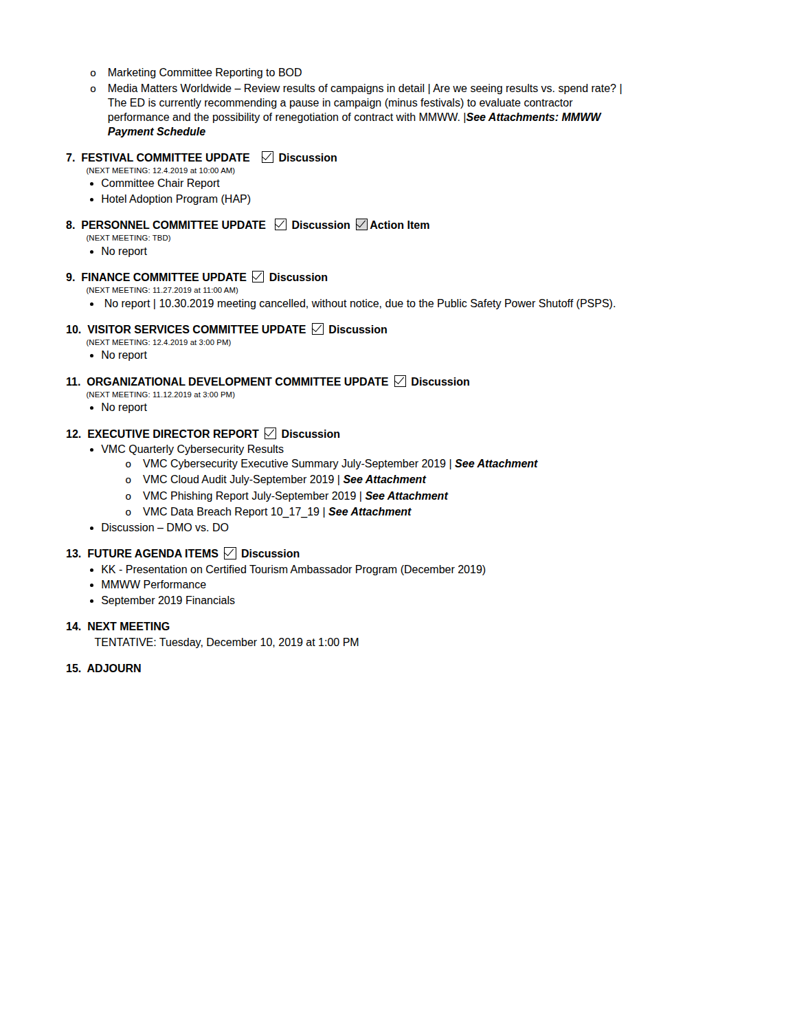Marketing Committee Reporting to BOD
Media Matters Worldwide – Review results of campaigns in detail | Are we seeing results vs. spend rate? | The ED is currently recommending a pause in campaign (minus festivals) to evaluate contractor performance and the possibility of renegotiation of contract with MMWW. |See Attachments: MMWW Payment Schedule
7. FESTIVAL COMMITTEE UPDATE Discussion
(NEXT MEETING: 12.4.2019 at 10:00 AM)
Committee Chair Report
Hotel Adoption Program (HAP)
8. PERSONNEL COMMITTEE UPDATE Discussion Action Item
(NEXT MEETING: TBD)
No report
9. FINANCE COMMITTEE UPDATE Discussion
(NEXT MEETING: 11.27.2019 at 11:00 AM)
No report | 10.30.2019 meeting cancelled, without notice, due to the Public Safety Power Shutoff (PSPS).
10. VISITOR SERVICES COMMITTEE UPDATE Discussion
(NEXT MEETING: 12.4.2019 at 3:00 PM)
No report
11. ORGANIZATIONAL DEVELOPMENT COMMITTEE UPDATE Discussion
(NEXT MEETING: 11.12.2019 at 3:00 PM)
No report
12. EXECUTIVE DIRECTOR REPORT Discussion
VMC Quarterly Cybersecurity Results
VMC Cybersecurity Executive Summary July-September 2019 | See Attachment
VMC Cloud Audit July-September 2019 | See Attachment
VMC Phishing Report July-September 2019 | See Attachment
VMC Data Breach Report 10_17_19 | See Attachment
Discussion – DMO vs. DO
13. FUTURE AGENDA ITEMS Discussion
KK - Presentation on Certified Tourism Ambassador Program (December 2019)
MMWW Performance
September 2019 Financials
14. NEXT MEETING
TENTATIVE: Tuesday, December 10, 2019 at 1:00 PM
15. ADJOURN